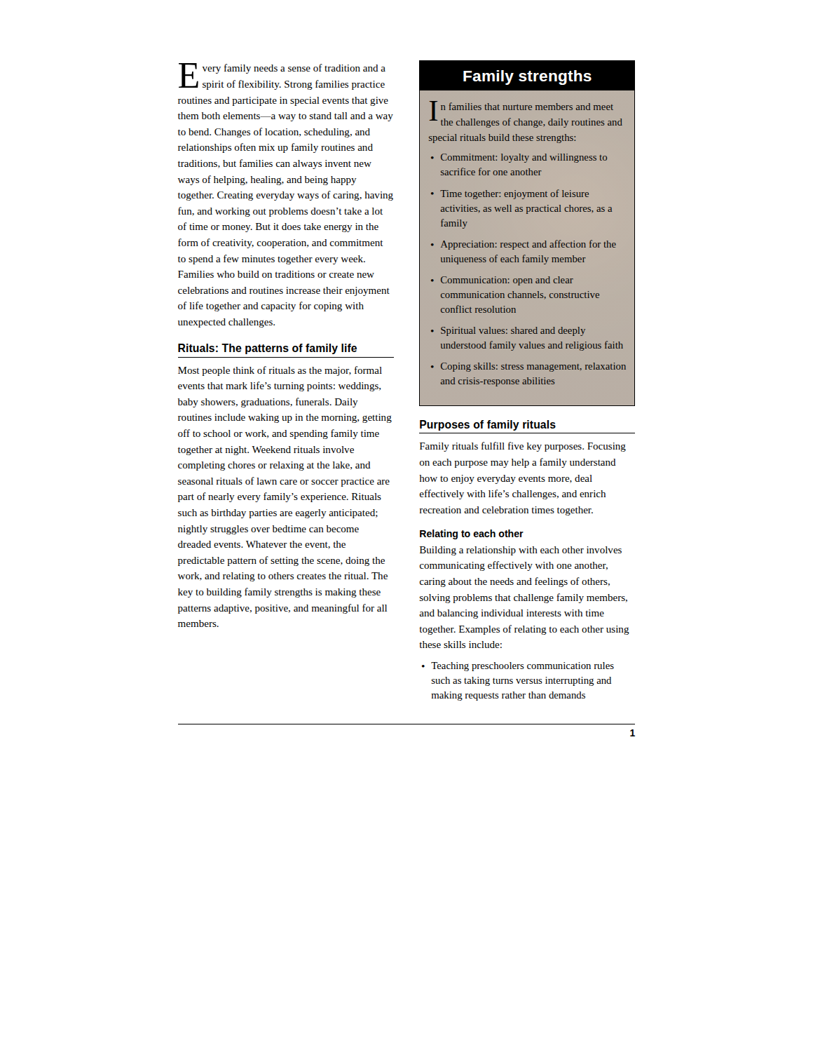Every family needs a sense of tradition and a spirit of flexibility. Strong families practice routines and participate in special events that give them both elements—a way to stand tall and a way to bend. Changes of location, scheduling, and relationships often mix up family routines and traditions, but families can always invent new ways of helping, healing, and being happy together. Creating everyday ways of caring, having fun, and working out problems doesn’t take a lot of time or money. But it does take energy in the form of creativity, cooperation, and commitment to spend a few minutes together every week. Families who build on traditions or create new celebrations and routines increase their enjoyment of life together and capacity for coping with unexpected challenges.
Rituals: The patterns of family life
Most people think of rituals as the major, formal events that mark life’s turning points: weddings, baby showers, graduations, funerals. Daily routines include waking up in the morning, getting off to school or work, and spending family time together at night. Weekend rituals involve completing chores or relaxing at the lake, and seasonal rituals of lawn care or soccer practice are part of nearly every family’s experience. Rituals such as birthday parties are eagerly anticipated; nightly struggles over bedtime can become dreaded events. Whatever the event, the predictable pattern of setting the scene, doing the work, and relating to others creates the ritual. The key to building family strengths is making these patterns adaptive, positive, and meaningful for all members.
Family strengths
In families that nurture members and meet the challenges of change, daily routines and special rituals build these strengths:
Commitment: loyalty and willingness to sacrifice for one another
Time together: enjoyment of leisure activities, as well as practical chores, as a family
Appreciation: respect and affection for the uniqueness of each family member
Communication: open and clear communication channels, constructive conflict resolution
Spiritual values: shared and deeply understood family values and religious faith
Coping skills: stress management, relaxation and crisis-response abilities
Purposes of family rituals
Family rituals fulfill five key purposes. Focusing on each purpose may help a family understand how to enjoy everyday events more, deal effectively with life’s challenges, and enrich recreation and celebration times together.
Relating to each other
Building a relationship with each other involves communicating effectively with one another, caring about the needs and feelings of others, solving problems that challenge family members, and balancing individual interests with time together. Examples of relating to each other using these skills include:
Teaching preschoolers communication rules such as taking turns versus interrupting and making requests rather than demands
1